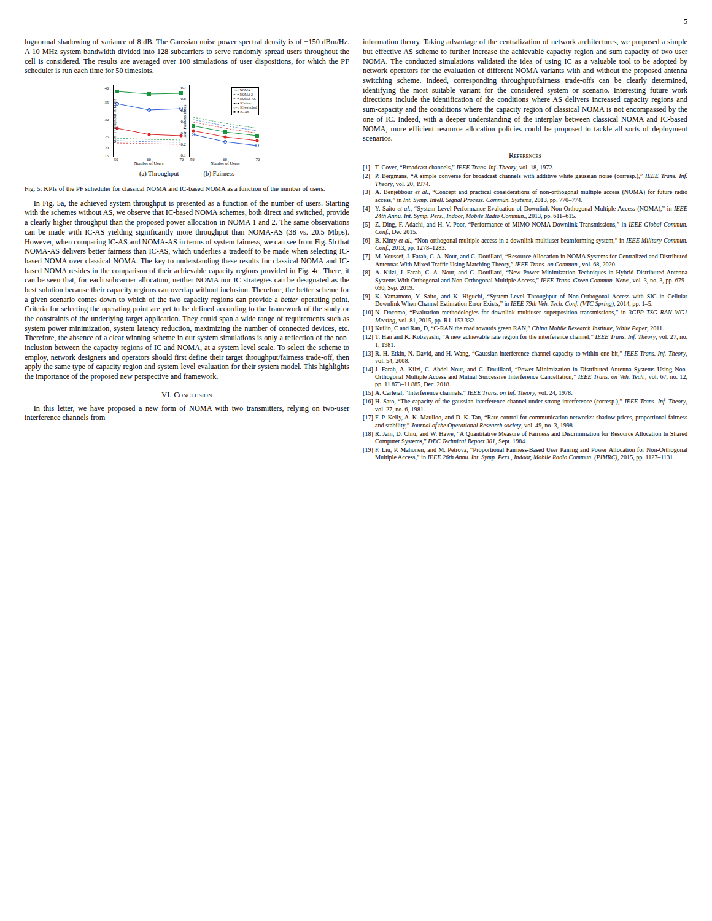5
lognormal shadowing of variance of 8 dB. The Gaussian noise power spectral density is of −150 dBm/Hz. A 10 MHz system bandwidth divided into 128 subcarriers to serve randomly spread users throughout the cell is considered. The results are averaged over 100 simulations of user dispositions, for which the PF scheduler is run each time for 50 timeslots.
Sum-Throughput in Mbps 40 35 30 25 20 15 50 60 70 Number of Users
Jain Fairness Index 0.7 0.6 0.5 0.4 0.3 0.2 0.1 50 60 70 Number of Users
+–+ NOMA 1 +–+ NOMA 2 +–+ NOMA-AS ●–● IC-direct ○–○ IC-switched ■–■ IC-AS
(a) Throughput (b) Fairness
Fig. 5: KPIs of the PF scheduler for classical NOMA and IC-based NOMA as a function of the number of users.
In Fig. 5a, the achieved system throughput is presented as a function of the number of users. Starting with the schemes without AS, we observe that IC-based NOMA schemes, both direct and switched, provide a clearly higher throughput than the proposed power allocation in NOMA 1 and 2. The same observations can be made with IC-AS yielding significantly more throughput than NOMA-AS (38 vs. 20.5 Mbps). However, when comparing IC-AS and NOMA-AS in terms of system fairness, we can see from Fig. 5b that NOMA-AS delivers better fairness than IC-AS, which underlies a tradeoff to be made when selecting IC-based NOMA over classical NOMA. The key to understanding these results for classical NOMA and IC-based NOMA resides in the comparison of their achievable capacity regions provided in Fig. 4c. There, it can be seen that, for each subcarrier allocation, neither NOMA nor IC strategies can be designated as the best solution because their capacity regions can overlap without inclusion. Therefore, the better scheme for a given scenario comes down to which of the two capacity regions can provide a better operating point. Criteria for selecting the operating point are yet to be defined according to the framework of the study or the constraints of the underlying target application. They could span a wide range of requirements such as system power minimization, system latency reduction, maximizing the number of connected devices, etc. Therefore, the absence of a clear winning scheme in our system simulations is only a reflection of the non-inclusion between the capacity regions of IC and NOMA, at a system level scale. To select the scheme to employ, network designers and operators should first define their target throughput/fairness trade-off, then apply the same type of capacity region and system-level evaluation for their system model. This highlights the importance of the proposed new perspective and framework.
VI. Conclusion
In this letter, we have proposed a new form of NOMA with two transmitters, relying on two-user interference channels from
information theory. Taking advantage of the centralization of network architectures, we proposed a simple but effective AS scheme to further increase the achievable capacity region and sum-capacity of two-user NOMA. The conducted simulations validated the idea of using IC as a valuable tool to be adopted by network operators for the evaluation of different NOMA variants with and without the proposed antenna switching scheme. Indeed, corresponding throughput/fairness trade-offs can be clearly determined, identifying the most suitable variant for the considered system or scenario. Interesting future work directions include the identification of the conditions where AS delivers increased capacity regions and sum-capacity and the conditions where the capacity region of classical NOMA is not encompassed by the one of IC. Indeed, with a deeper understanding of the interplay between classical NOMA and IC-based NOMA, more efficient resource allocation policies could be proposed to tackle all sorts of deployment scenarios.
References
T. Cover, “Broadcast channels,” IEEE Trans. Inf. Theory, vol. 18, 1972.
P. Bergmans, “A simple converse for broadcast channels with additive white gaussian noise (corresp.),” IEEE Trans. Inf. Theory, vol. 20, 1974.
A. Benjebbour et al., “Concept and practical considerations of non-orthogonal multiple access (NOMA) for future radio access,” in Int. Symp. Intell. Signal Process. Commun. Systems, 2013, pp. 770–774.
Y. Saito et al., “System-Level Performance Evaluation of Downlink Non-Orthogonal Multiple Access (NOMA),” in IEEE 24th Annu. Int. Symp. Pers., Indoor, Mobile Radio Commun., 2013, pp. 611–615.
Z. Ding, F. Adachi, and H. V. Poor, “Performance of MIMO-NOMA Downlink Transmissions,” in IEEE Global Commun. Conf., Dec 2015.
B. Kimy et al., “Non-orthogonal multiple access in a downlink multiuser beamforming system,” in IEEE Military Commun. Conf., 2013, pp. 1278–1283.
M. Youssef, J. Farah, C. A. Nour, and C. Douillard, “Resource Allocation in NOMA Systems for Centralized and Distributed Antennas With Mixed Traffic Using Matching Theory,” IEEE Trans. on Commun., vol. 68, 2020.
A. Kilzi, J. Farah, C. A. Nour, and C. Douillard, “New Power Minimization Techniques in Hybrid Distributed Antenna Systems With Orthogonal and Non-Orthogonal Multiple Access,” IEEE Trans. Green Commun. Netw., vol. 3, no. 3, pp. 679–690, Sep. 2019.
K. Yamamoto, Y. Saito, and K. Higuchi, “System-Level Throughput of Non-Orthogonal Access with SIC in Cellular Downlink When Channel Estimation Error Exists,” in IEEE 79th Veh. Tech. Conf. (VTC Spring), 2014, pp. 1–5.
N. Docomo, “Evaluation methodologies for downlink multiuser superposition transmissions,” in 3GPP TSG RAN WG1 Meeting, vol. 81, 2015, pp. R1–153 332.
Kuilin, C and Ran, D, “C-RAN the road towards green RAN,” China Mobile Research Institute, White Paper, 2011.
T. Han and K. Kobayashi, “A new achievable rate region for the interference channel,” IEEE Trans. Inf. Theory, vol. 27, no. 1, 1981.
R. H. Etkin, N. David, and H. Wang, “Gaussian interference channel capacity to within one bit,” IEEE Trans. Inf. Theory, vol. 54, 2008.
J. Farah, A. Kilzi, C. Abdel Nour, and C. Douillard, “Power Minimization in Distributed Antenna Systems Using Non-Orthogonal Multiple Access and Mutual Successive Interference Cancellation,” IEEE Trans. on Veh. Tech., vol. 67, no. 12, pp. 11 873–11 885, Dec. 2018.
A. Carleial, “Interference channels,” IEEE Trans. on Inf. Theory, vol. 24, 1978.
H. Sato, “The capacity of the gaussian interference channel under strong interference (corresp.),” IEEE Trans. Inf. Theory, vol. 27, no. 6, 1981.
F. P. Kelly, A. K. Maulloo, and D. K. Tan, “Rate control for communication networks: shadow prices, proportional fairness and stability,” Journal of the Operational Research society, vol. 49, no. 3, 1998.
R. Jain, D. Chiu, and W. Hawe, “A Quantitative Measure of Fairness and Discrimination for Resource Allocation In Shared Computer Systems,” DEC Technical Report 301, Sept. 1984.
F. Liu, P. Mähönen, and M. Petrova, “Proportional Fairness-Based User Pairing and Power Allocation for Non-Orthogonal Multiple Access,” in IEEE 26th Annu. Int. Symp. Pers., Indoor, Mobile Radio Commun. (PIMRC), 2015, pp. 1127–1131.